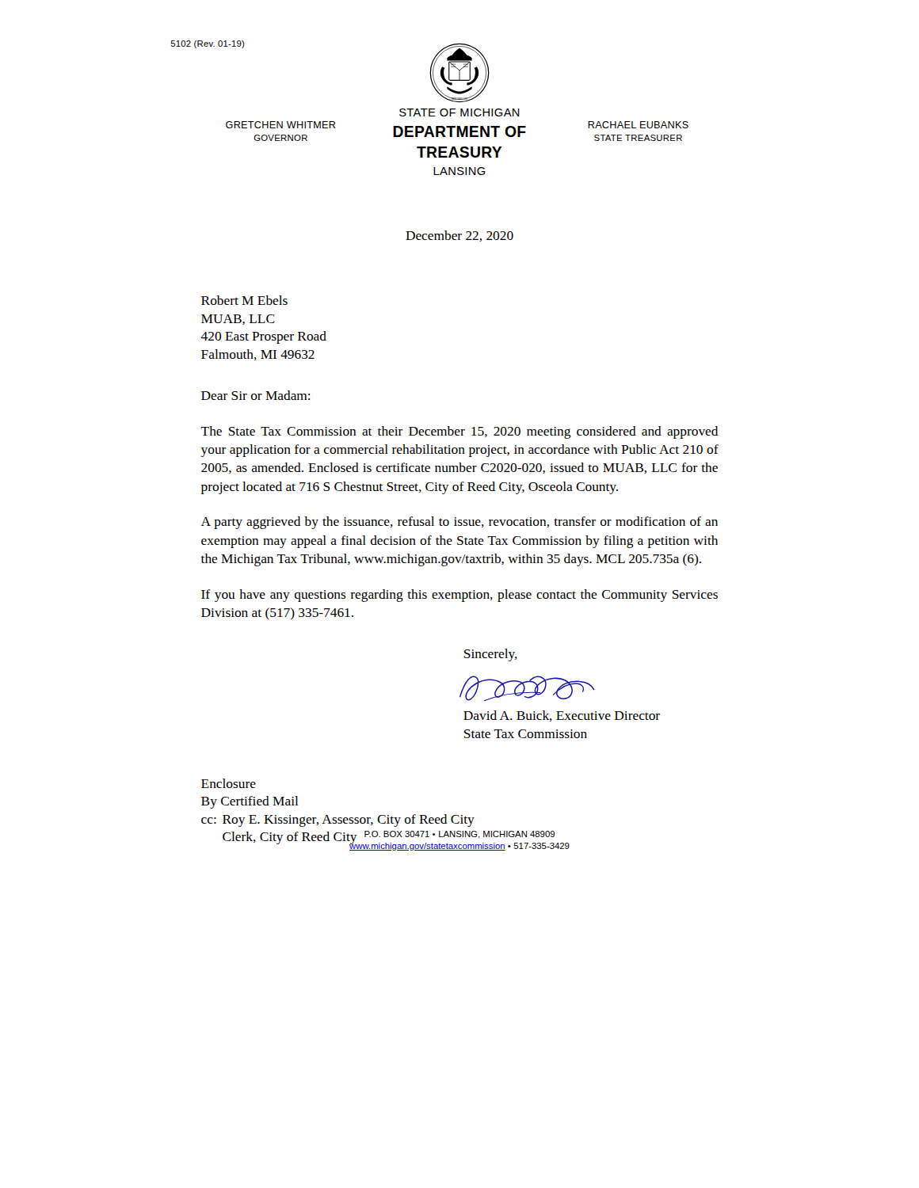5102 (Rev. 01-19)
MICHIGAN
GRETCHEN WHITMER
GOVERNOR
State of Michigan
DEPARTMENT OF TREASURY
Lansing
RACHAEL EUBANKS
STATE TREASURER
December 22, 2020
Robert M Ebels
MUAB, LLC
420 East Prosper Road
Falmouth, MI 49632
Dear Sir or Madam:
The State Tax Commission at their December 15, 2020 meeting considered and approved your application for a commercial rehabilitation project, in accordance with Public Act 210 of 2005, as amended. Enclosed is certificate number C2020-020, issued to MUAB, LLC for the project located at 716 S Chestnut Street, City of Reed City, Osceola County.
A party aggrieved by the issuance, refusal to issue, revocation, transfer or modification of an exemption may appeal a final decision of the State Tax Commission by filing a petition with the Michigan Tax Tribunal, www.michigan.gov/taxtrib, within 35 days. MCL 205.735a (6).
If you have any questions regarding this exemption, please contact the Community Services Division at (517) 335-7461.
Sincerely,
David A. Buick, Executive Director
State Tax Commission
Enclosure
By Certified Mail
cc: Roy E. Kissinger, Assessor, City of Reed City Clerk, City of Reed City
P.O. BOX 30471 • LANSING, MICHIGAN 48909
www.michigan.gov/statetaxcommission • 517-335-3429